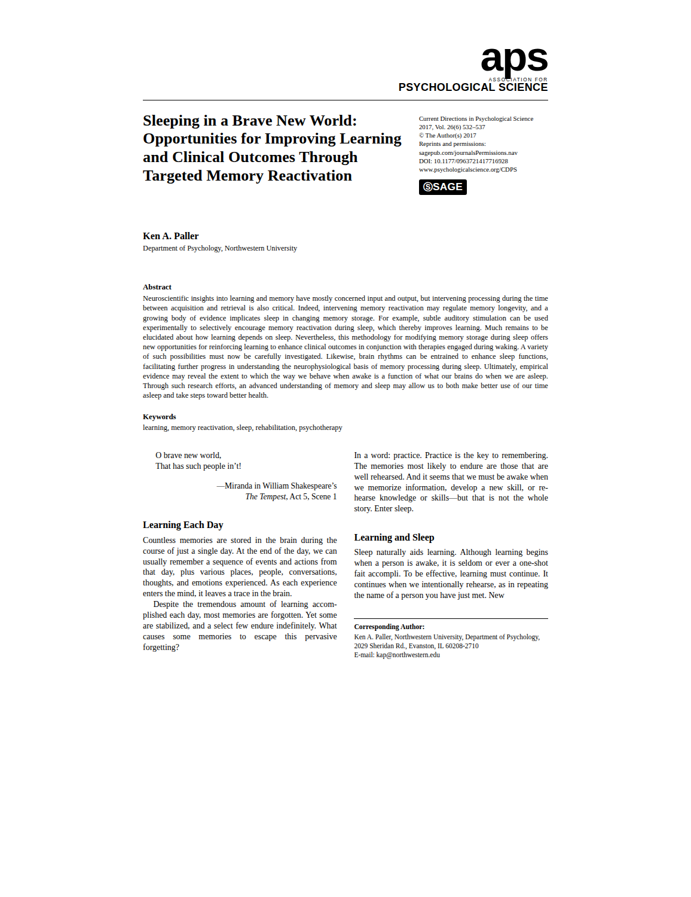aps ASSOCIATION FOR PSYCHOLOGICAL SCIENCE
Sleeping in a Brave New World: Opportunities for Improving Learning and Clinical Outcomes Through Targeted Memory Reactivation
Current Directions in Psychological Science
2017, Vol. 26(6) 532–537
© The Author(s) 2017
Reprints and permissions:
sagepub.com/journalsPermissions.nav
DOI: 10.1177/0963721417716928
www.psychologicalscience.org/CDPS
ⓈSAGE
Ken A. Paller
Department of Psychology, Northwestern University
Abstract
Neuroscientific insights into learning and memory have mostly concerned input and output, but intervening processing during the time between acquisition and retrieval is also critical. Indeed, intervening memory reactivation may regulate memory longevity, and a growing body of evidence implicates sleep in changing memory storage. For example, subtle auditory stimulation can be used experimentally to selectively encourage memory reactivation during sleep, which thereby improves learning. Much remains to be elucidated about how learning depends on sleep. Nevertheless, this methodology for modifying memory storage during sleep offers new opportunities for reinforcing learning to enhance clinical outcomes in conjunction with therapies engaged during waking. A variety of such possibilities must now be carefully investigated. Likewise, brain rhythms can be entrained to enhance sleep functions, facilitating further progress in understanding the neurophysiological basis of memory processing during sleep. Ultimately, empirical evidence may reveal the extent to which the way we behave when awake is a function of what our brains do when we are asleep. Through such research efforts, an advanced understanding of memory and sleep may allow us to both make better use of our time asleep and take steps toward better health.
Keywords
learning, memory reactivation, sleep, rehabilitation, psychotherapy
O brave new world,
That has such people in’t!
—Miranda in William Shakespeare’s
The Tempest, Act 5, Scene 1
Learning Each Day
Countless memories are stored in the brain during the course of just a single day. At the end of the day, we can usually remember a sequence of events and actions from that day, plus various places, people, conversations, thoughts, and emotions experienced. As each experience enters the mind, it leaves a trace in the brain.
Despite the tremendous amount of learning accomplished each day, most memories are forgotten. Yet some are stabilized, and a select few endure indefinitely. What causes some memories to escape this pervasive forgetting?
In a word: practice. Practice is the key to remembering. The memories most likely to endure are those that are well rehearsed. And it seems that we must be awake when we memorize information, develop a new skill, or rehearse knowledge or skills—but that is not the whole story. Enter sleep.
Learning and Sleep
Sleep naturally aids learning. Although learning begins when a person is awake, it is seldom or ever a one-shot fait accompli. To be effective, learning must continue. It continues when we intentionally rehearse, as in repeating the name of a person you have just met. New
Corresponding Author:
Ken A. Paller, Northwestern University, Department of Psychology, 2029 Sheridan Rd., Evanston, IL 60208-2710
E-mail: kap@northwestern.edu